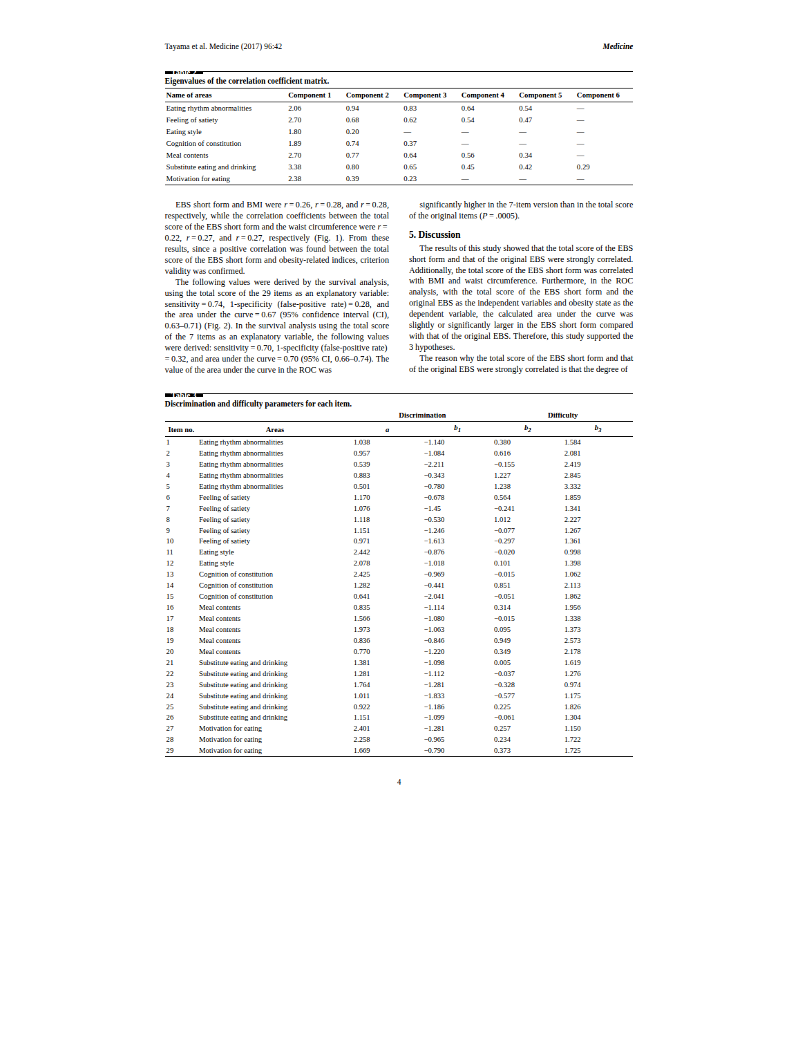Tayama et al. Medicine (2017) 96:42
Medicine
Table 2
Eigenvalues of the correlation coefficient matrix.
| Name of areas | Component 1 | Component 2 | Component 3 | Component 4 | Component 5 | Component 6 |
| --- | --- | --- | --- | --- | --- | --- |
| Eating rhythm abnormalities | 2.06 | 0.94 | 0.83 | 0.64 | 0.54 | — |
| Feeling of satiety | 2.70 | 0.68 | 0.62 | 0.54 | 0.47 | — |
| Eating style | 1.80 | 0.20 | — | — | — | — |
| Cognition of constitution | 1.89 | 0.74 | 0.37 | — | — | — |
| Meal contents | 2.70 | 0.77 | 0.64 | 0.56 | 0.34 | — |
| Substitute eating and drinking | 3.38 | 0.80 | 0.65 | 0.45 | 0.42 | 0.29 |
| Motivation for eating | 2.38 | 0.39 | 0.23 | — | — | — |
EBS short form and BMI were r = 0.26, r = 0.28, and r = 0.28, respectively, while the correlation coefficients between the total score of the EBS short form and the waist circumference were r = 0.22, r = 0.27, and r = 0.27, respectively (Fig. 1). From these results, since a positive correlation was found between the total score of the EBS short form and obesity-related indices, criterion validity was confirmed.
The following values were derived by the survival analysis, using the total score of the 29 items as an explanatory variable: sensitivity = 0.74, 1-specificity (false-positive rate) = 0.28, and the area under the curve = 0.67 (95% confidence interval (CI), 0.63–0.71) (Fig. 2). In the survival analysis using the total score of the 7 items as an explanatory variable, the following values were derived: sensitivity = 0.70, 1-specificity (false-positive rate) = 0.32, and area under the curve = 0.70 (95% CI, 0.66–0.74). The value of the area under the curve in the ROC was
significantly higher in the 7-item version than in the total score of the original items (P = .0005).
5. Discussion
The results of this study showed that the total score of the EBS short form and that of the original EBS were strongly correlated. Additionally, the total score of the EBS short form was correlated with BMI and waist circumference. Furthermore, in the ROC analysis, with the total score of the EBS short form and the original EBS as the independent variables and obesity state as the dependent variable, the calculated area under the curve was slightly or significantly larger in the EBS short form compared with that of the original EBS. Therefore, this study supported the 3 hypotheses.
The reason why the total score of the EBS short form and that of the original EBS were strongly correlated is that the degree of
Table 3
Discrimination and difficulty parameters for each item.
| | | Discrimination | Difficulty |
| --- | --- | --- | --- |
| Item no. | Areas | a | b 1 | b 2 | b 3 |
| 1 | Eating rhythm abnormalities | 1.038 | −1.140 | 0.380 | 1.584 |
| 2 | Eating rhythm abnormalities | 0.957 | −1.084 | 0.616 | 2.081 |
| 3 | Eating rhythm abnormalities | 0.539 | −2.211 | −0.155 | 2.419 |
| 4 | Eating rhythm abnormalities | 0.883 | −0.343 | 1.227 | 2.845 |
| 5 | Eating rhythm abnormalities | 0.501 | −0.780 | 1.238 | 3.332 |
| 6 | Feeling of satiety | 1.170 | −0.678 | 0.564 | 1.859 |
| 7 | Feeling of satiety | 1.076 | −1.45 | −0.241 | 1.341 |
| 8 | Feeling of satiety | 1.118 | −0.530 | 1.012 | 2.227 |
| 9 | Feeling of satiety | 1.151 | −1.246 | −0.077 | 1.267 |
| 10 | Feeling of satiety | 0.971 | −1.613 | −0.297 | 1.361 |
| 11 | Eating style | 2.442 | −0.876 | −0.020 | 0.998 |
| 12 | Eating style | 2.078 | −1.018 | 0.101 | 1.398 |
| 13 | Cognition of constitution | 2.425 | −0.969 | −0.015 | 1.062 |
| 14 | Cognition of constitution | 1.282 | −0.441 | 0.851 | 2.113 |
| 15 | Cognition of constitution | 0.641 | −2.041 | −0.051 | 1.862 |
| 16 | Meal contents | 0.835 | −1.114 | 0.314 | 1.956 |
| 17 | Meal contents | 1.566 | −1.080 | −0.015 | 1.338 |
| 18 | Meal contents | 1.973 | −1.063 | 0.095 | 1.373 |
| 19 | Meal contents | 0.836 | −0.846 | 0.949 | 2.573 |
| 20 | Meal contents | 0.770 | −1.220 | 0.349 | 2.178 |
| 21 | Substitute eating and drinking | 1.381 | −1.098 | 0.005 | 1.619 |
| 22 | Substitute eating and drinking | 1.281 | −1.112 | −0.037 | 1.276 |
| 23 | Substitute eating and drinking | 1.764 | −1.281 | −0.328 | 0.974 |
| 24 | Substitute eating and drinking | 1.011 | −1.833 | −0.577 | 1.175 |
| 25 | Substitute eating and drinking | 0.922 | −1.186 | 0.225 | 1.826 |
| 26 | Substitute eating and drinking | 1.151 | −1.099 | −0.061 | 1.304 |
| 27 | Motivation for eating | 2.401 | −1.281 | 0.257 | 1.150 |
| 28 | Motivation for eating | 2.258 | −0.965 | 0.234 | 1.722 |
| 29 | Motivation for eating | 1.669 | −0.790 | 0.373 | 1.725 |
4